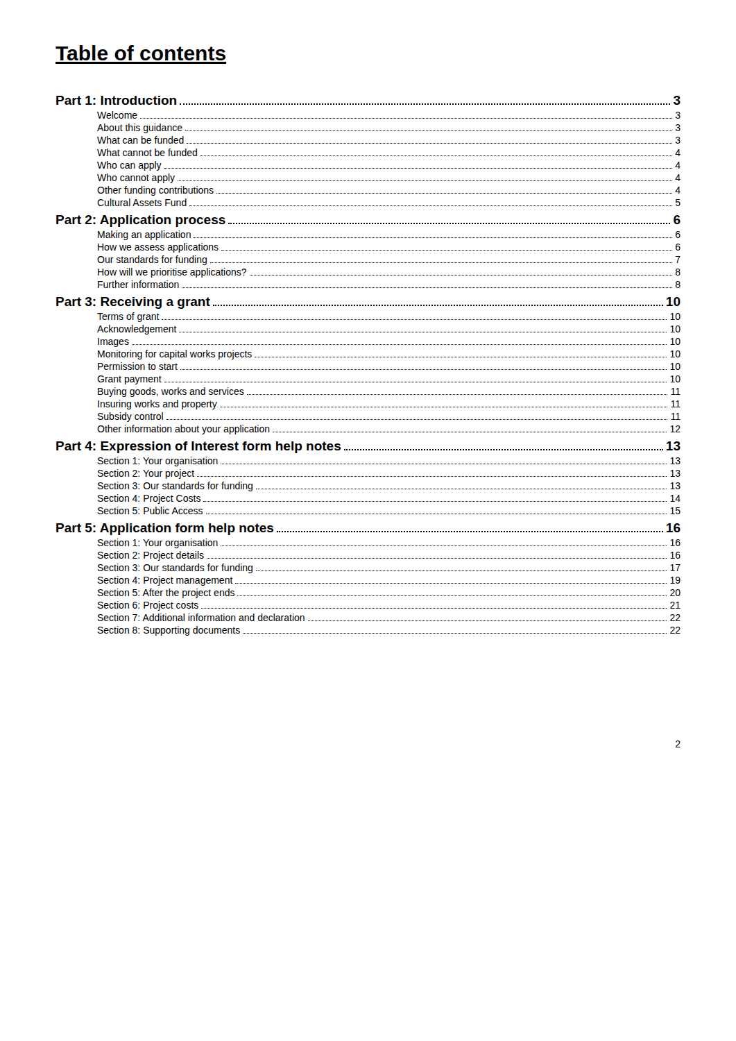Table of contents
Part 1: Introduction 3
Welcome 3
About this guidance 3
What can be funded 3
What cannot be funded 4
Who can apply 4
Who cannot apply 4
Other funding contributions 4
Cultural Assets Fund 5
Part 2: Application process 6
Making an application 6
How we assess applications 6
Our standards for funding 7
How will we prioritise applications? 8
Further information 8
Part 3: Receiving a grant 10
Terms of grant 10
Acknowledgement 10
Images 10
Monitoring for capital works projects 10
Permission to start 10
Grant payment 10
Buying goods, works and services 11
Insuring works and property 11
Subsidy control 11
Other information about your application 12
Part 4: Expression of Interest form help notes 13
Section 1: Your organisation 13
Section 2: Your project 13
Section 3: Our standards for funding 13
Section 4: Project Costs 14
Section 5: Public Access 15
Part 5: Application form help notes 16
Section 1: Your organisation 16
Section 2: Project details 16
Section 3: Our standards for funding 17
Section 4: Project management 19
Section 5: After the project ends 20
Section 6: Project costs 21
Section 7: Additional information and declaration 22
Section 8: Supporting documents 22
2